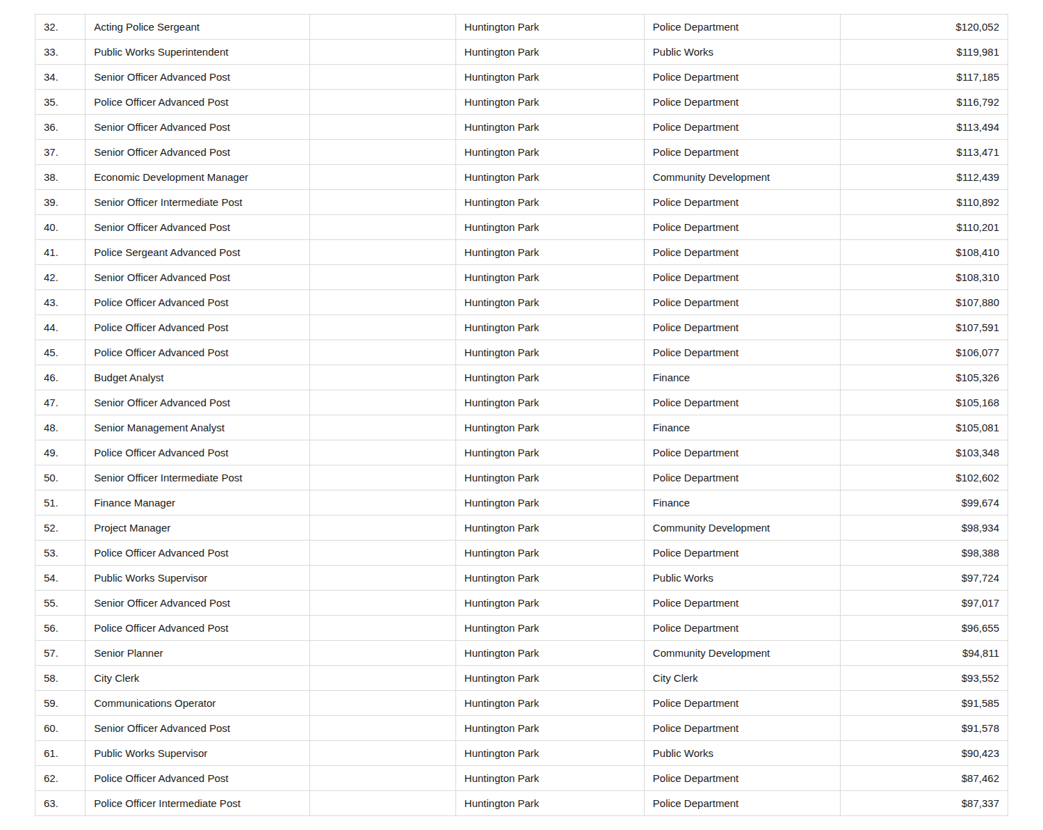| 32. | Acting Police Sergeant | | Huntington Park | Police Department | $120,052 |
| 33. | Public Works Superintendent | | Huntington Park | Public Works | $119,981 |
| 34. | Senior Officer Advanced Post | | Huntington Park | Police Department | $117,185 |
| 35. | Police Officer Advanced Post | | Huntington Park | Police Department | $116,792 |
| 36. | Senior Officer Advanced Post | | Huntington Park | Police Department | $113,494 |
| 37. | Senior Officer Advanced Post | | Huntington Park | Police Department | $113,471 |
| 38. | Economic Development Manager | | Huntington Park | Community Development | $112,439 |
| 39. | Senior Officer Intermediate Post | | Huntington Park | Police Department | $110,892 |
| 40. | Senior Officer Advanced Post | | Huntington Park | Police Department | $110,201 |
| 41. | Police Sergeant Advanced Post | | Huntington Park | Police Department | $108,410 |
| 42. | Senior Officer Advanced Post | | Huntington Park | Police Department | $108,310 |
| 43. | Police Officer Advanced Post | | Huntington Park | Police Department | $107,880 |
| 44. | Police Officer Advanced Post | | Huntington Park | Police Department | $107,591 |
| 45. | Police Officer Advanced Post | | Huntington Park | Police Department | $106,077 |
| 46. | Budget Analyst | | Huntington Park | Finance | $105,326 |
| 47. | Senior Officer Advanced Post | | Huntington Park | Police Department | $105,168 |
| 48. | Senior Management Analyst | | Huntington Park | Finance | $105,081 |
| 49. | Police Officer Advanced Post | | Huntington Park | Police Department | $103,348 |
| 50. | Senior Officer Intermediate Post | | Huntington Park | Police Department | $102,602 |
| 51. | Finance Manager | | Huntington Park | Finance | $99,674 |
| 52. | Project Manager | | Huntington Park | Community Development | $98,934 |
| 53. | Police Officer Advanced Post | | Huntington Park | Police Department | $98,388 |
| 54. | Public Works Supervisor | | Huntington Park | Public Works | $97,724 |
| 55. | Senior Officer Advanced Post | | Huntington Park | Police Department | $97,017 |
| 56. | Police Officer Advanced Post | | Huntington Park | Police Department | $96,655 |
| 57. | Senior Planner | | Huntington Park | Community Development | $94,811 |
| 58. | City Clerk | | Huntington Park | City Clerk | $93,552 |
| 59. | Communications Operator | | Huntington Park | Police Department | $91,585 |
| 60. | Senior Officer Advanced Post | | Huntington Park | Police Department | $91,578 |
| 61. | Public Works Supervisor | | Huntington Park | Public Works | $90,423 |
| 62. | Police Officer Advanced Post | | Huntington Park | Police Department | $87,462 |
| 63. | Police Officer Intermediate Post | | Huntington Park | Police Department | $87,337 |